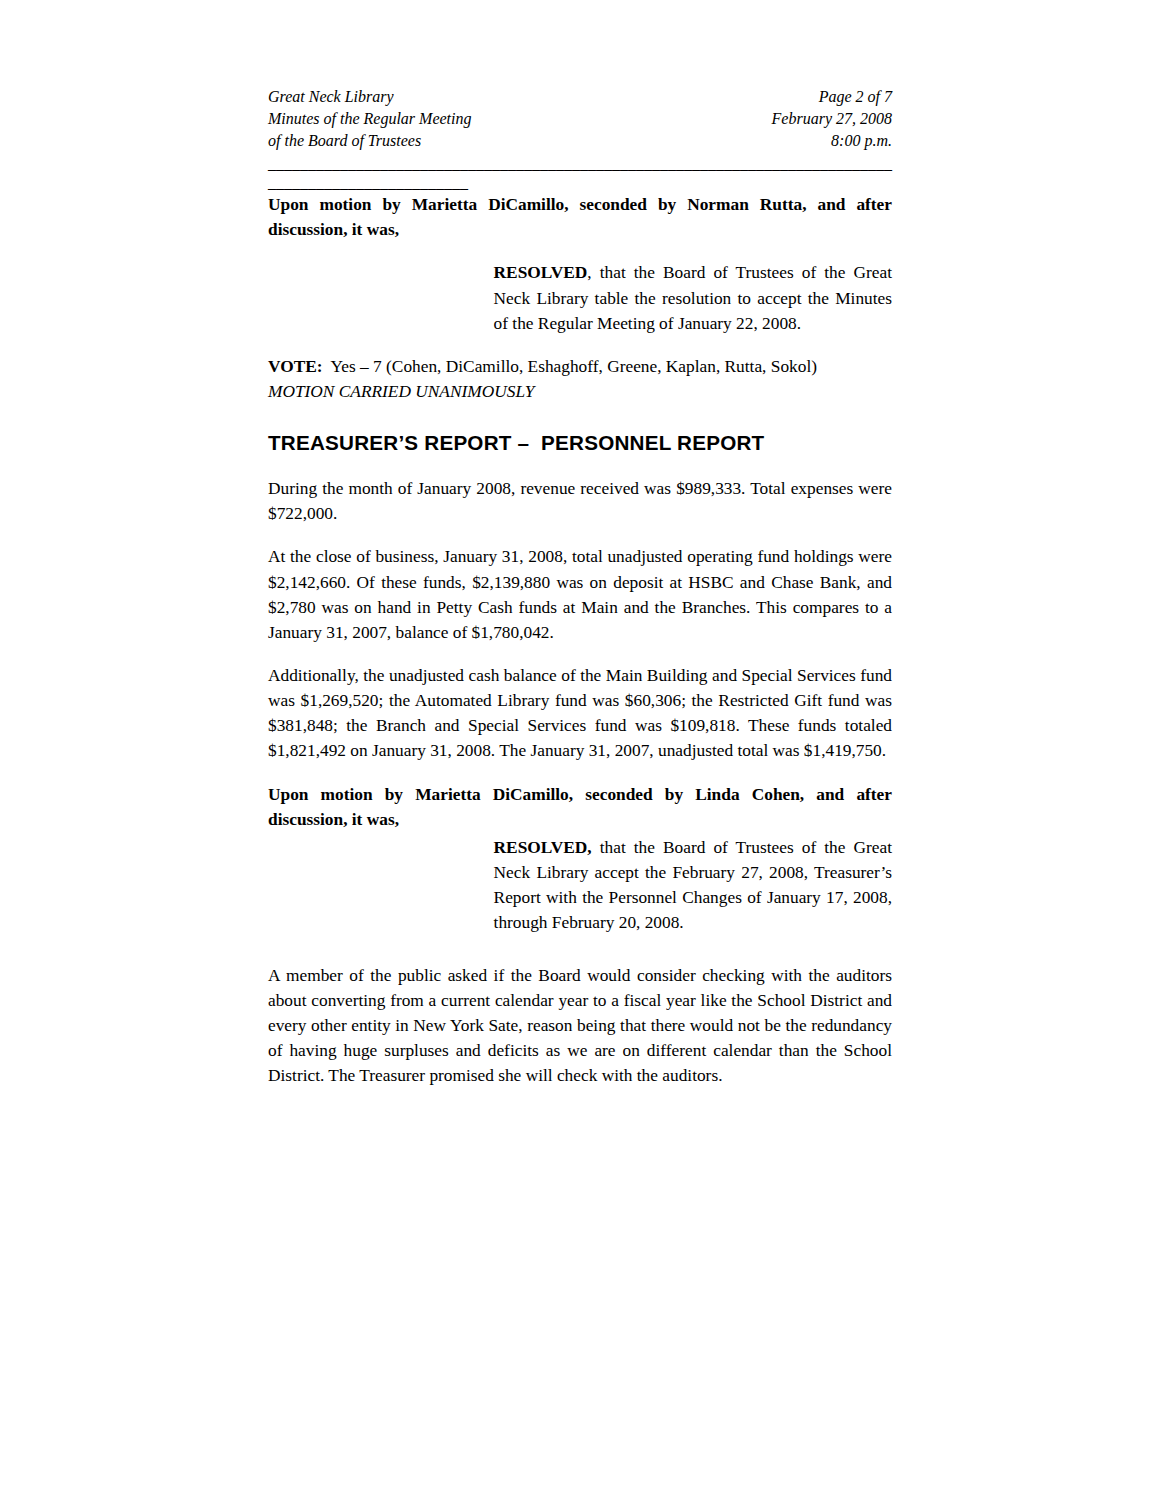Great Neck Library
Minutes of the Regular Meeting
of the Board of Trustees
Page 2 of 7
February 27, 2008
8:00 p.m.
_______________________________________________________________________________________________________
Upon motion by Marietta DiCamillo, seconded by Norman Rutta, and after discussion, it was,
RESOLVED, that the Board of Trustees of the Great Neck Library table the resolution to accept the Minutes of the Regular Meeting of January 22, 2008.
VOTE: Yes – 7 (Cohen, DiCamillo, Eshaghoff, Greene, Kaplan, Rutta, Sokol)
MOTION CARRIED UNANIMOUSLY
TREASURER’S REPORT – PERSONNEL REPORT
During the month of January 2008, revenue received was $989,333. Total expenses were $722,000.
At the close of business, January 31, 2008, total unadjusted operating fund holdings were $2,142,660. Of these funds, $2,139,880 was on deposit at HSBC and Chase Bank, and $2,780 was on hand in Petty Cash funds at Main and the Branches. This compares to a January 31, 2007, balance of $1,780,042.
Additionally, the unadjusted cash balance of the Main Building and Special Services fund was $1,269,520; the Automated Library fund was $60,306; the Restricted Gift fund was $381,848; the Branch and Special Services fund was $109,818. These funds totaled $1,821,492 on January 31, 2008. The January 31, 2007, unadjusted total was $1,419,750.
Upon motion by Marietta DiCamillo, seconded by Linda Cohen, and after discussion, it was,
RESOLVED, that the Board of Trustees of the Great Neck Library accept the February 27, 2008, Treasurer’s Report with the Personnel Changes of January 17, 2008, through February 20, 2008.
A member of the public asked if the Board would consider checking with the auditors about converting from a current calendar year to a fiscal year like the School District and every other entity in New York Sate, reason being that there would not be the redundancy of having huge surpluses and deficits as we are on different calendar than the School District. The Treasurer promised she will check with the auditors.